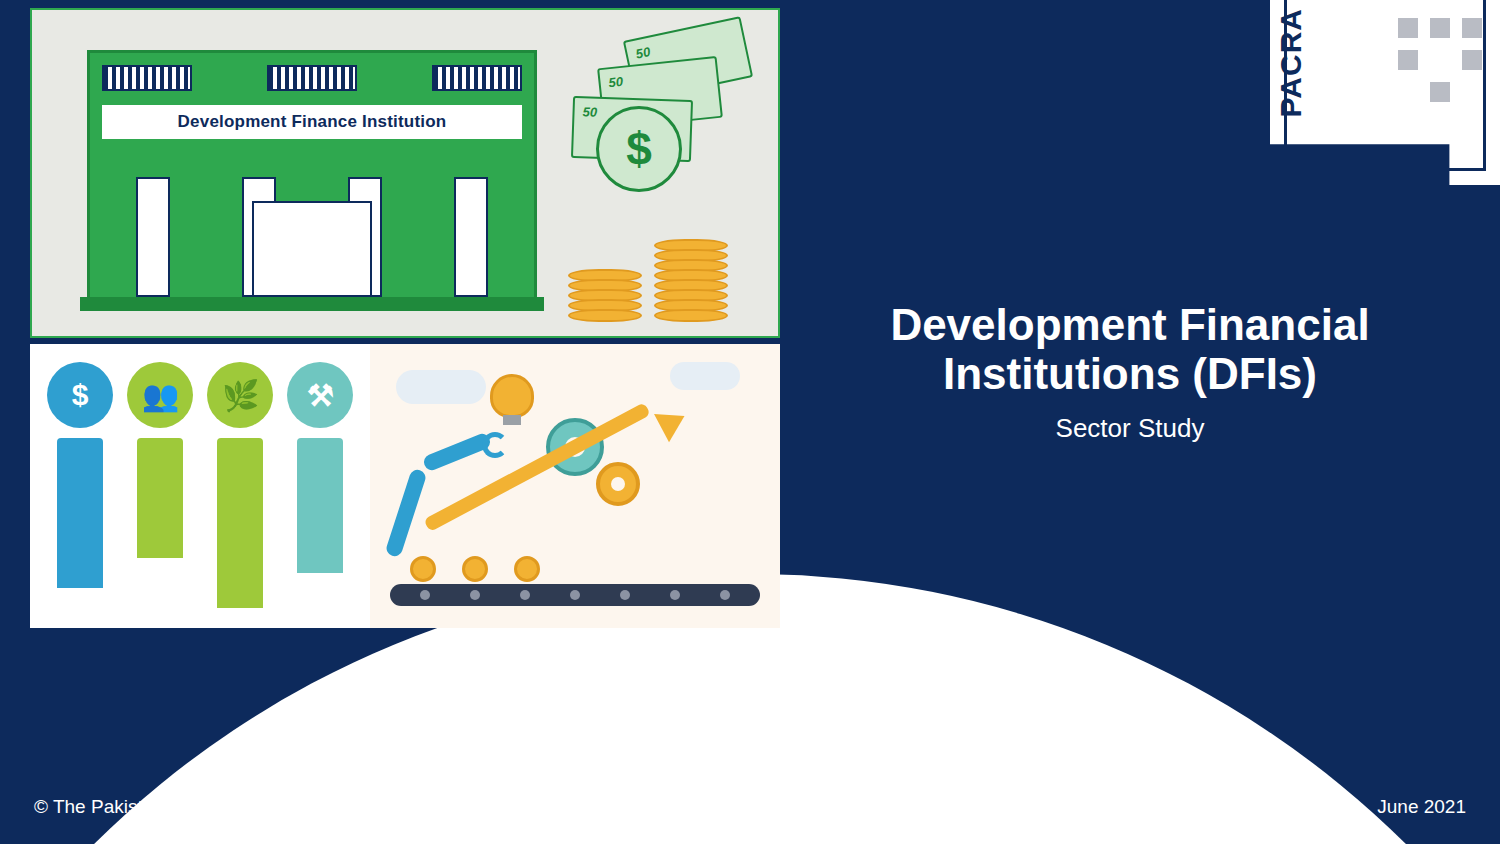PACRA
Development Finance Institution
$
$
👥
🌿
⚒
Development Financial
Institutions (DFIs)
Sector Study
© The Pakistan Credit Rating Agency Limited. June 2021